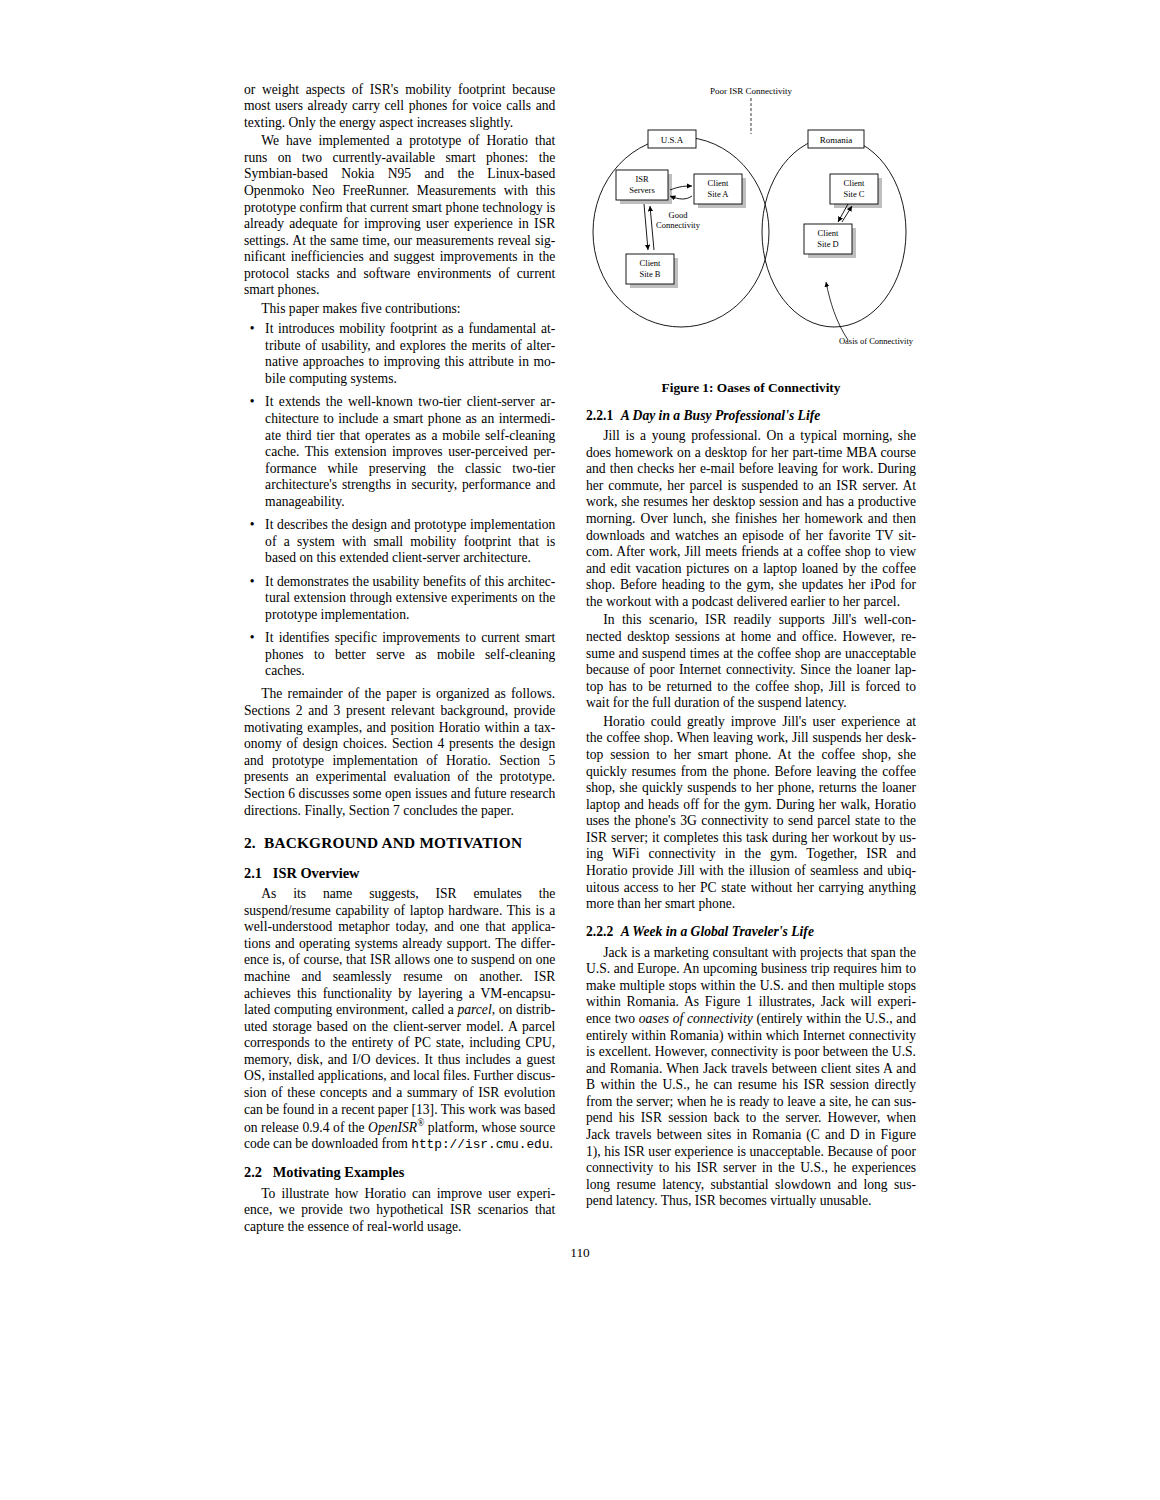or weight aspects of ISR's mobility footprint because most users already carry cell phones for voice calls and texting. Only the energy aspect increases slightly.
We have implemented a prototype of Horatio that runs on two currently-available smart phones: the Symbian-based Nokia N95 and the Linux-based Openmoko Neo FreeRunner. Measurements with this prototype confirm that current smart phone technology is already adequate for improving user experience in ISR settings. At the same time, our measurements reveal significant inefficiencies and suggest improvements in the protocol stacks and software environments of current smart phones.
This paper makes five contributions:
It introduces mobility footprint as a fundamental attribute of usability, and explores the merits of alternative approaches to improving this attribute in mobile computing systems.
It extends the well-known two-tier client-server architecture to include a smart phone as an intermediate third tier that operates as a mobile self-cleaning cache. This extension improves user-perceived performance while preserving the classic two-tier architecture's strengths in security, performance and manageability.
It describes the design and prototype implementation of a system with small mobility footprint that is based on this extended client-server architecture.
It demonstrates the usability benefits of this architectural extension through extensive experiments on the prototype implementation.
It identifies specific improvements to current smart phones to better serve as mobile self-cleaning caches.
The remainder of the paper is organized as follows. Sections 2 and 3 present relevant background, provide motivating examples, and position Horatio within a taxonomy of design choices. Section 4 presents the design and prototype implementation of Horatio. Section 5 presents an experimental evaluation of the prototype. Section 6 discusses some open issues and future research directions. Finally, Section 7 concludes the paper.
2. BACKGROUND AND MOTIVATION
2.1 ISR Overview
As its name suggests, ISR emulates the suspend/resume capability of laptop hardware. This is a well-understood metaphor today, and one that applications and operating systems already support. The difference is, of course, that ISR allows one to suspend on one machine and seamlessly resume on another. ISR achieves this functionality by layering a VM-encapsulated computing environment, called a parcel, on distributed storage based on the client-server model. A parcel corresponds to the entirety of PC state, including CPU, memory, disk, and I/O devices. It thus includes a guest OS, installed applications, and local files. Further discussion of these concepts and a summary of ISR evolution can be found in a recent paper [13]. This work was based on release 0.9.4 of the OpenISR® platform, whose source code can be downloaded from http://isr.cmu.edu.
2.2 Motivating Examples
To illustrate how Horatio can improve user experience, we provide two hypothetical ISR scenarios that capture the essence of real-world usage.
Poor ISR Connectivity U.S.A Romania ISR Servers Client Site A Client Site B Client Site C Client Site D Good Connectivity Oasis of Connectivity
Figure 1: Oases of Connectivity
2.2.1 A Day in a Busy Professional's Life
Jill is a young professional. On a typical morning, she does homework on a desktop for her part-time MBA course and then checks her e-mail before leaving for work. During her commute, her parcel is suspended to an ISR server. At work, she resumes her desktop session and has a productive morning. Over lunch, she finishes her homework and then downloads and watches an episode of her favorite TV sitcom. After work, Jill meets friends at a coffee shop to view and edit vacation pictures on a laptop loaned by the coffee shop. Before heading to the gym, she updates her iPod for the workout with a podcast delivered earlier to her parcel.
In this scenario, ISR readily supports Jill's well-connected desktop sessions at home and office. However, resume and suspend times at the coffee shop are unacceptable because of poor Internet connectivity. Since the loaner laptop has to be returned to the coffee shop, Jill is forced to wait for the full duration of the suspend latency.
Horatio could greatly improve Jill's user experience at the coffee shop. When leaving work, Jill suspends her desktop session to her smart phone. At the coffee shop, she quickly resumes from the phone. Before leaving the coffee shop, she quickly suspends to her phone, returns the loaner laptop and heads off for the gym. During her walk, Horatio uses the phone's 3G connectivity to send parcel state to the ISR server; it completes this task during her workout by using WiFi connectivity in the gym. Together, ISR and Horatio provide Jill with the illusion of seamless and ubiquitous access to her PC state without her carrying anything more than her smart phone.
2.2.2 A Week in a Global Traveler's Life
Jack is a marketing consultant with projects that span the U.S. and Europe. An upcoming business trip requires him to make multiple stops within the U.S. and then multiple stops within Romania. As Figure 1 illustrates, Jack will experience two oases of connectivity (entirely within the U.S., and entirely within Romania) within which Internet connectivity is excellent. However, connectivity is poor between the U.S. and Romania. When Jack travels between client sites A and B within the U.S., he can resume his ISR session directly from the server; when he is ready to leave a site, he can suspend his ISR session back to the server. However, when Jack travels between sites in Romania (C and D in Figure 1), his ISR user experience is unacceptable. Because of poor connectivity to his ISR server in the U.S., he experiences long resume latency, substantial slowdown and long suspend latency. Thus, ISR becomes virtually unusable.
110